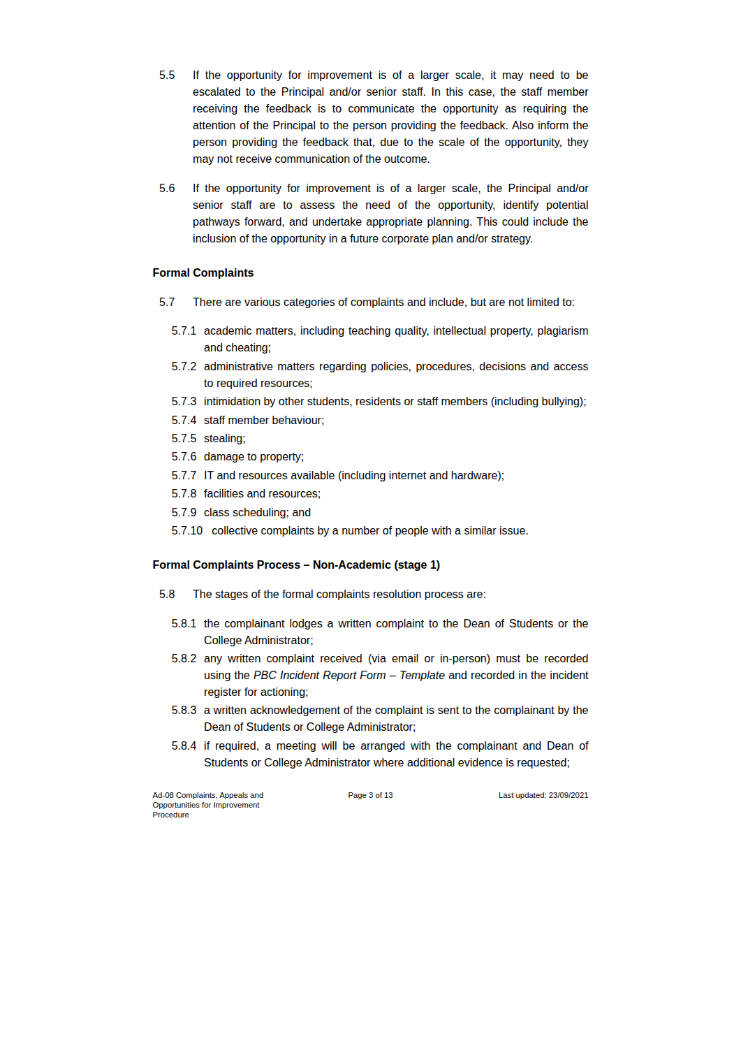5.5
If the opportunity for improvement is of a larger scale, it may need to be escalated to the Principal and/or senior staff. In this case, the staff member receiving the feedback is to communicate the opportunity as requiring the attention of the Principal to the person providing the feedback. Also inform the person providing the feedback that, due to the scale of the opportunity, they may not receive communication of the outcome.
5.6
If the opportunity for improvement is of a larger scale, the Principal and/or senior staff are to assess the need of the opportunity, identify potential pathways forward, and undertake appropriate planning. This could include the inclusion of the opportunity in a future corporate plan and/or strategy.
Formal Complaints
5.7
There are various categories of complaints and include, but are not limited to:
5.7.1
academic matters, including teaching quality, intellectual property, plagiarism and cheating;
5.7.2
administrative matters regarding policies, procedures, decisions and access to required resources;
5.7.3
intimidation by other students, residents or staff members (including bullying);
5.7.4
staff member behaviour;
5.7.5
stealing;
5.7.6
damage to property;
5.7.7
IT and resources available (including internet and hardware);
5.7.8
facilities and resources;
5.7.9
class scheduling; and
5.7.10
collective complaints by a number of people with a similar issue.
Formal Complaints Process – Non-Academic (stage 1)
5.8
The stages of the formal complaints resolution process are:
5.8.1
the complainant lodges a written complaint to the Dean of Students or the College Administrator;
5.8.2
any written complaint received (via email or in-person) must be recorded using the PBC Incident Report Form – Template and recorded in the incident register for actioning;
5.8.3
a written acknowledgement of the complaint is sent to the complainant by the Dean of Students or College Administrator;
5.8.4
if required, a meeting will be arranged with the complainant and Dean of Students or College Administrator where additional evidence is requested;
Ad-08 Complaints, Appeals and
Opportunities for Improvement Procedure
Page 3 of 13
Last updated: 23/09/2021